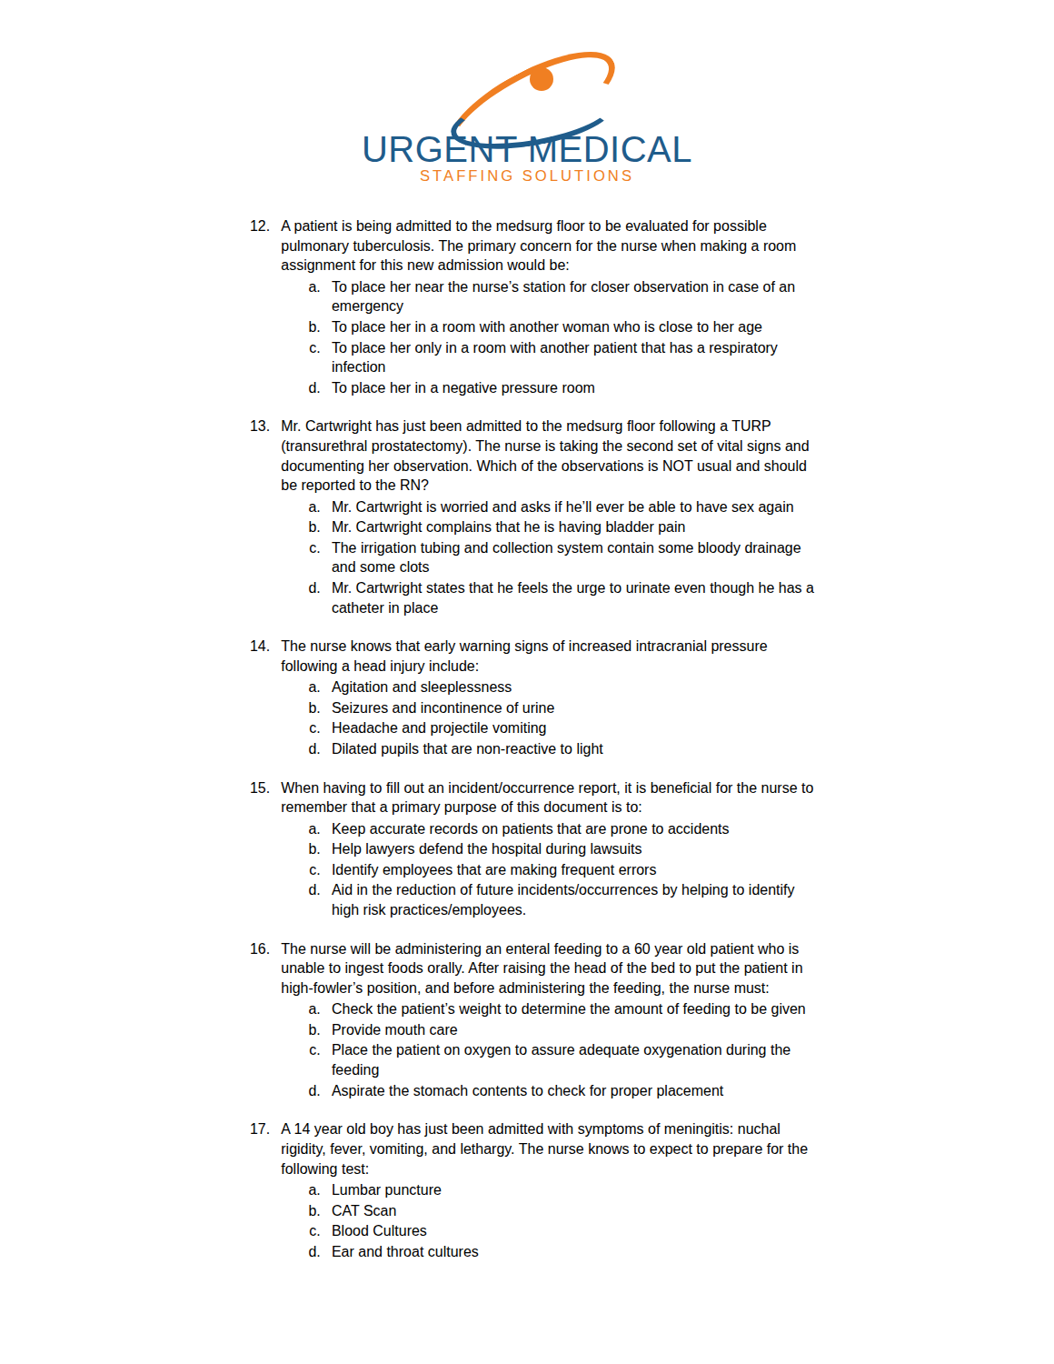URG ENT MEDICAL
STAFFING SOLUTIONS
A patient is being admitted to the medsurg floor to be evaluated for possible pulmonary tuberculosis. The primary concern for the nurse when making a room assignment for this new admission would be:
To place her near the nurse’s station for closer observation in case of an emergency
To place her in a room with another woman who is close to her age
To place her only in a room with another patient that has a respiratory infection
To place her in a negative pressure room
Mr. Cartwright has just been admitted to the medsurg floor following a TURP (transurethral prostatectomy). The nurse is taking the second set of vital signs and documenting her observation. Which of the observations is NOT usual and should be reported to the RN?
Mr. Cartwright is worried and asks if he’ll ever be able to have sex again
Mr. Cartwright complains that he is having bladder pain
The irrigation tubing and collection system contain some bloody drainage and some clots
Mr. Cartwright states that he feels the urge to urinate even though he has a catheter in place
The nurse knows that early warning signs of increased intracranial pressure following a head injury include:
Agitation and sleeplessness
Seizures and incontinence of urine
Headache and projectile vomiting
Dilated pupils that are non-reactive to light
When having to fill out an incident/occurrence report, it is beneficial for the nurse to remember that a primary purpose of this document is to:
Keep accurate records on patients that are prone to accidents
Help lawyers defend the hospital during lawsuits
Identify employees that are making frequent errors
Aid in the reduction of future incidents/occurrences by helping to identify high risk practices/employees.
The nurse will be administering an enteral feeding to a 60 year old patient who is unable to ingest foods orally. After raising the head of the bed to put the patient in high-fowler’s position, and before administering the feeding, the nurse must:
Check the patient’s weight to determine the amount of feeding to be given
Provide mouth care
Place the patient on oxygen to assure adequate oxygenation during the feeding
Aspirate the stomach contents to check for proper placement
A 14 year old boy has just been admitted with symptoms of meningitis: nuchal rigidity, fever, vomiting, and lethargy. The nurse knows to expect to prepare for the following test:
Lumbar puncture
CAT Scan
Blood Cultures
Ear and throat cultures